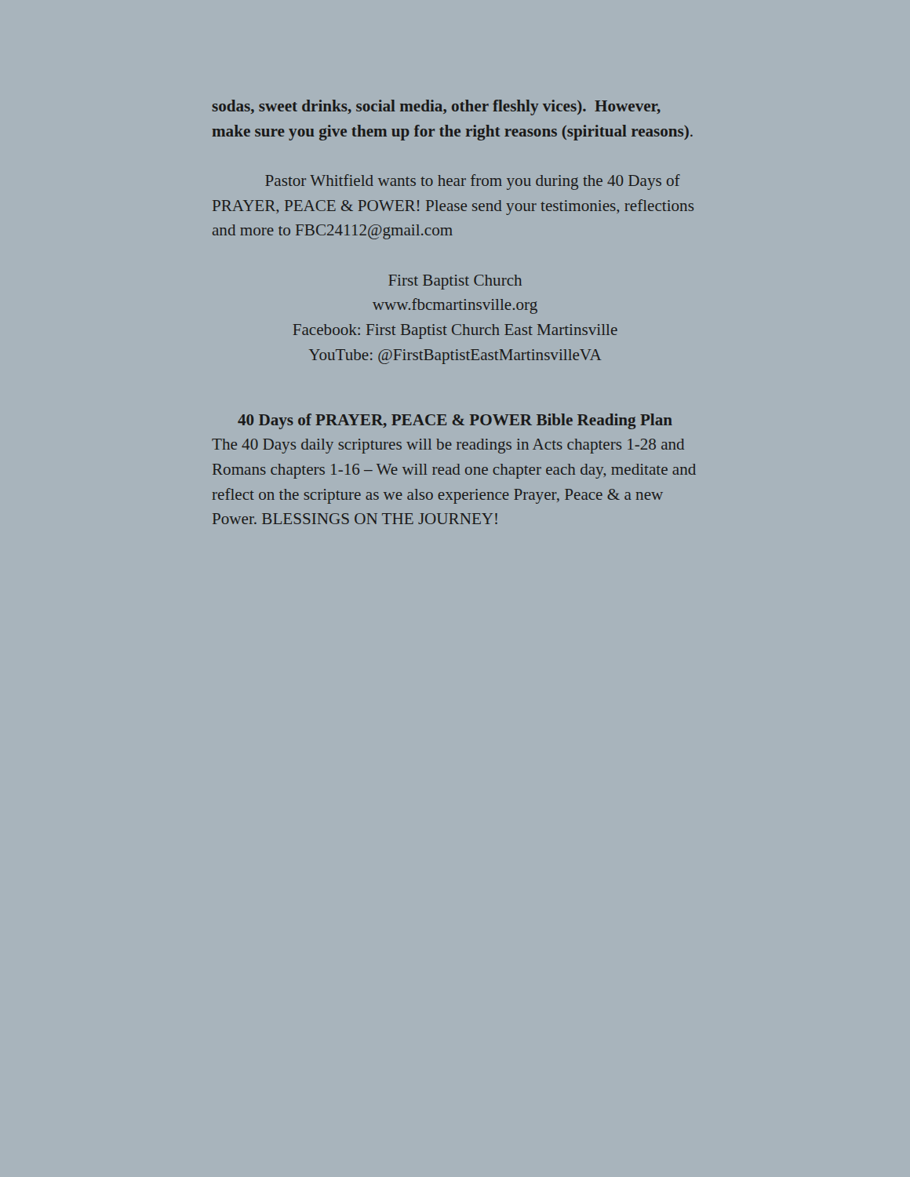sodas, sweet drinks, social media, other fleshly vices). However, make sure you give them up for the right reasons (spiritual reasons).
Pastor Whitfield wants to hear from you during the 40 Days of PRAYER, PEACE & POWER! Please send your testimonies, reflections and more to FBC24112@gmail.com
First Baptist Church
www.fbcmartinsville.org
Facebook: First Baptist Church East Martinsville
YouTube: @FirstBaptistEastMartinsvilleVA
40 Days of PRAYER, PEACE & POWER Bible Reading Plan
The 40 Days daily scriptures will be readings in Acts chapters 1-28 and Romans chapters 1-16 – We will read one chapter each day, meditate and reflect on the scripture as we also experience Prayer, Peace & a new Power. BLESSINGS ON THE JOURNEY!